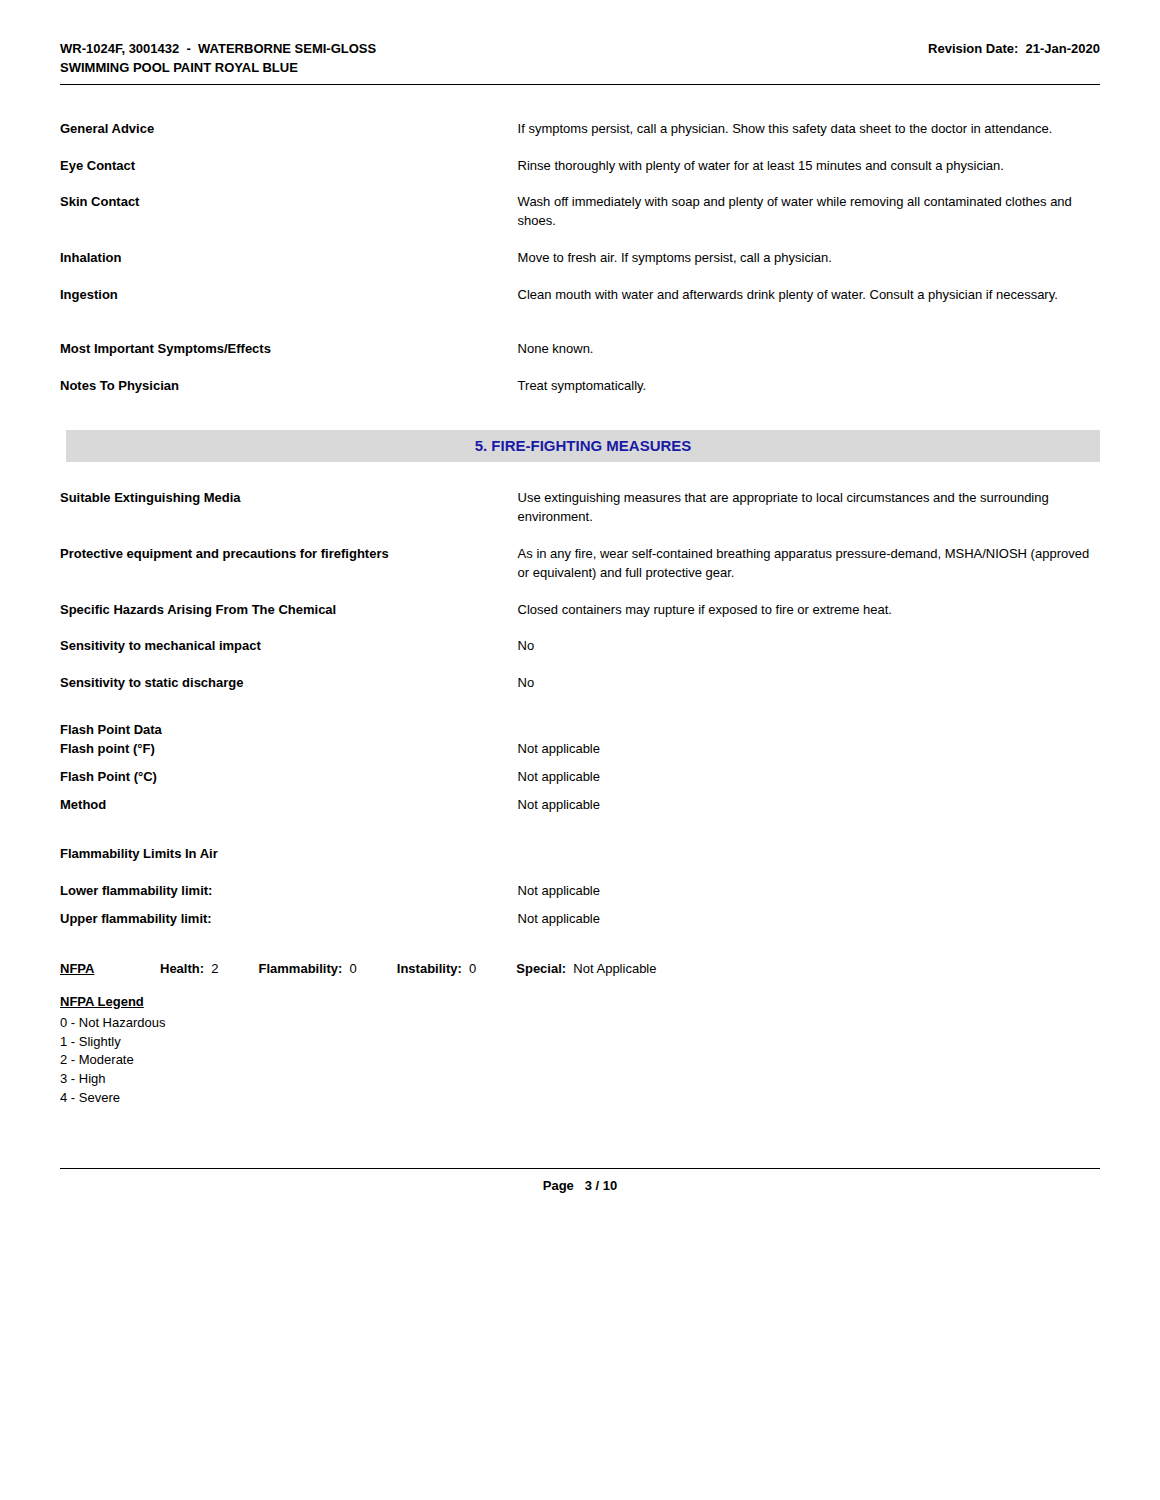WR-1024F, 3001432 - WATERBORNE SEMI-GLOSS
SWIMMING POOL PAINT ROYAL BLUE
Revision Date: 21-Jan-2020
| General Advice | If symptoms persist, call a physician. Show this safety data sheet to the doctor in attendance. |
| Eye Contact | Rinse thoroughly with plenty of water for at least 15 minutes and consult a physician. |
| Skin Contact | Wash off immediately with soap and plenty of water while removing all contaminated clothes and shoes. |
| Inhalation | Move to fresh air. If symptoms persist, call a physician. |
| Ingestion | Clean mouth with water and afterwards drink plenty of water. Consult a physician if necessary. |
| Most Important Symptoms/Effects | None known. |
| Notes To Physician | Treat symptomatically. |
5. FIRE-FIGHTING MEASURES
| Suitable Extinguishing Media | Use extinguishing measures that are appropriate to local circumstances and the surrounding environment. |
| Protective equipment and precautions for firefighters | As in any fire, wear self-contained breathing apparatus pressure-demand, MSHA/NIOSH (approved or equivalent) and full protective gear. |
| Specific Hazards Arising From The Chemical | Closed containers may rupture if exposed to fire or extreme heat. |
| Sensitivity to mechanical impact | No |
| Sensitivity to static discharge | No |
| Flash Point Data | |
| Flash point (°F) | Not applicable |
| Flash Point (°C) | Not applicable |
| Method | Not applicable |
| Flammability Limits In Air | |
| Lower flammability limit: | Not applicable |
| Upper flammability limit: | Not applicable |
NFPA Health: 2 Flammability: 0 Instability: 0 Special: Not Applicable
NFPA Legend
0 - Not Hazardous
1 - Slightly
2 - Moderate
3 - High
4 - Severe
Page 3 / 10